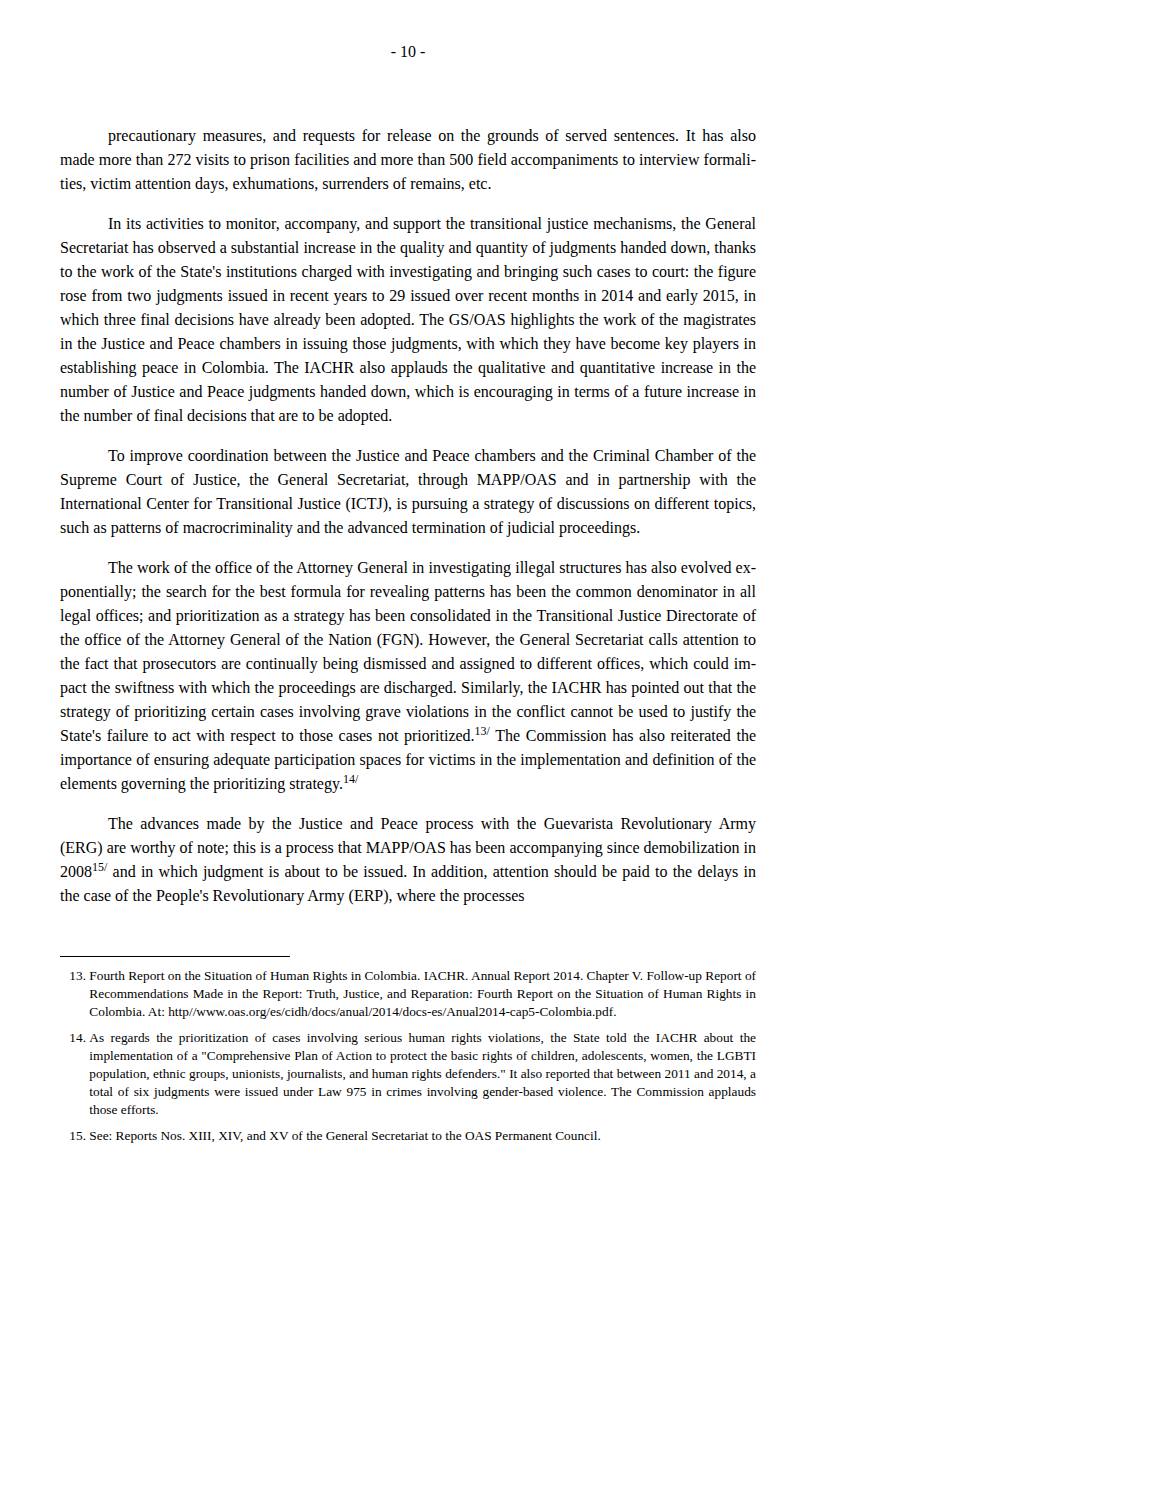- 10 -
precautionary measures, and requests for release on the grounds of served sentences. It has also made more than 272 visits to prison facilities and more than 500 field accompaniments to interview formalities, victim attention days, exhumations, surrenders of remains, etc.
In its activities to monitor, accompany, and support the transitional justice mechanisms, the General Secretariat has observed a substantial increase in the quality and quantity of judgments handed down, thanks to the work of the State's institutions charged with investigating and bringing such cases to court: the figure rose from two judgments issued in recent years to 29 issued over recent months in 2014 and early 2015, in which three final decisions have already been adopted. The GS/OAS highlights the work of the magistrates in the Justice and Peace chambers in issuing those judgments, with which they have become key players in establishing peace in Colombia. The IACHR also applauds the qualitative and quantitative increase in the number of Justice and Peace judgments handed down, which is encouraging in terms of a future increase in the number of final decisions that are to be adopted.
To improve coordination between the Justice and Peace chambers and the Criminal Chamber of the Supreme Court of Justice, the General Secretariat, through MAPP/OAS and in partnership with the International Center for Transitional Justice (ICTJ), is pursuing a strategy of discussions on different topics, such as patterns of macrocriminality and the advanced termination of judicial proceedings.
The work of the office of the Attorney General in investigating illegal structures has also evolved exponentially; the search for the best formula for revealing patterns has been the common denominator in all legal offices; and prioritization as a strategy has been consolidated in the Transitional Justice Directorate of the office of the Attorney General of the Nation (FGN). However, the General Secretariat calls attention to the fact that prosecutors are continually being dismissed and assigned to different offices, which could impact the swiftness with which the proceedings are discharged. Similarly, the IACHR has pointed out that the strategy of prioritizing certain cases involving grave violations in the conflict cannot be used to justify the State's failure to act with respect to those cases not prioritized.13/ The Commission has also reiterated the importance of ensuring adequate participation spaces for victims in the implementation and definition of the elements governing the prioritizing strategy.14/
The advances made by the Justice and Peace process with the Guevarista Revolutionary Army (ERG) are worthy of note; this is a process that MAPP/OAS has been accompanying since demobilization in 200815/ and in which judgment is about to be issued. In addition, attention should be paid to the delays in the case of the People's Revolutionary Army (ERP), where the processes
Fourth Report on the Situation of Human Rights in Colombia. IACHR. Annual Report 2014. Chapter V. Follow-up Report of Recommendations Made in the Report: Truth, Justice, and Reparation: Fourth Report on the Situation of Human Rights in Colombia. At: http//www.oas.org/es/cidh/docs/anual/2014/docs-es/Anual2014-cap5-Colombia.pdf.
As regards the prioritization of cases involving serious human rights violations, the State told the IACHR about the implementation of a "Comprehensive Plan of Action to protect the basic rights of children, adolescents, women, the LGBTI population, ethnic groups, unionists, journalists, and human rights defenders." It also reported that between 2011 and 2014, a total of six judgments were issued under Law 975 in crimes involving gender-based violence. The Commission applauds those efforts.
See: Reports Nos. XIII, XIV, and XV of the General Secretariat to the OAS Permanent Council.